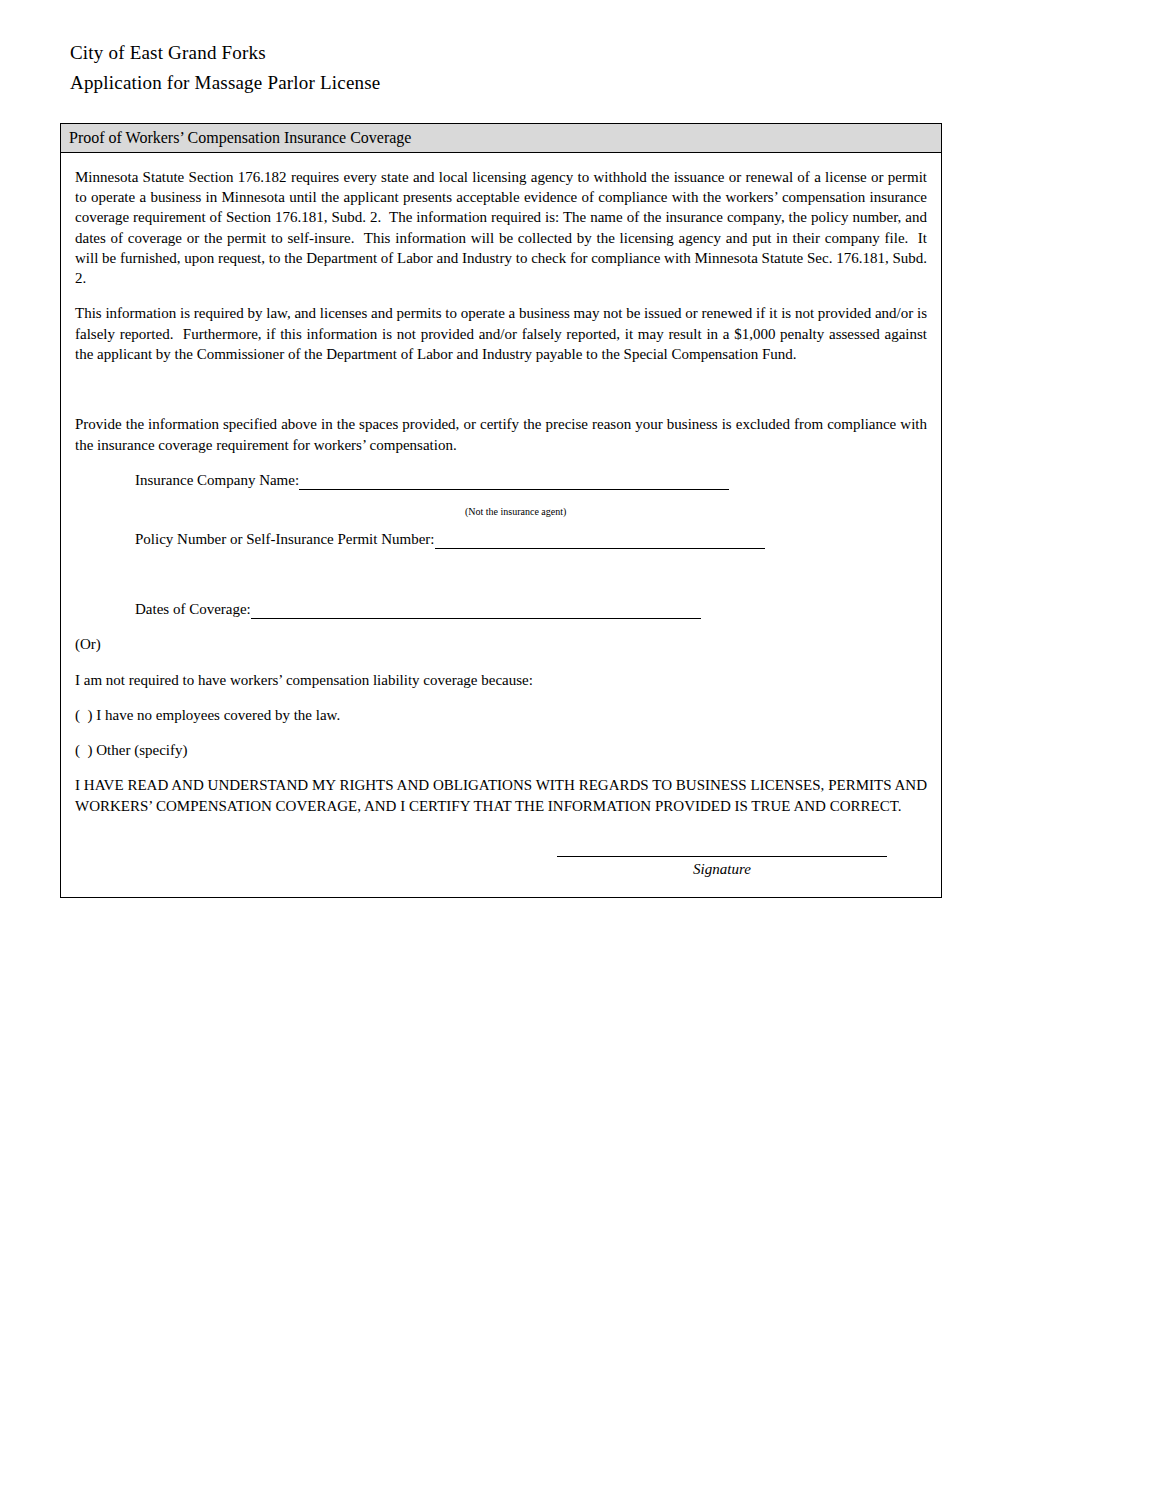City of East Grand Forks
Application for Massage Parlor License
Proof of Workers’ Compensation Insurance Coverage
Minnesota Statute Section 176.182 requires every state and local licensing agency to withhold the issuance or renewal of a license or permit to operate a business in Minnesota until the applicant presents acceptable evidence of compliance with the workers’ compensation insurance coverage requirement of Section 176.181, Subd. 2. The information required is: The name of the insurance company, the policy number, and dates of coverage or the permit to self-insure. This information will be collected by the licensing agency and put in their company file. It will be furnished, upon request, to the Department of Labor and Industry to check for compliance with Minnesota Statute Sec. 176.181, Subd. 2.
This information is required by law, and licenses and permits to operate a business may not be issued or renewed if it is not provided and/or is falsely reported. Furthermore, if this information is not provided and/or falsely reported, it may result in a $1,000 penalty assessed against the applicant by the Commissioner of the Department of Labor and Industry payable to the Special Compensation Fund.
Provide the information specified above in the spaces provided, or certify the precise reason your business is excluded from compliance with the insurance coverage requirement for workers’ compensation.
Insurance Company Name:
(Not the insurance agent)
Policy Number or Self-Insurance Permit Number:
Dates of Coverage:
(Or)
I am not required to have workers’ compensation liability coverage because:
( ) I have no employees covered by the law.
( ) Other (specify)
I HAVE READ AND UNDERSTAND MY RIGHTS AND OBLIGATIONS WITH REGARDS TO BUSINESS LICENSES, PERMITS AND WORKERS’ COMPENSATION COVERAGE, AND I CERTIFY THAT THE INFORMATION PROVIDED IS TRUE AND CORRECT.
Signature